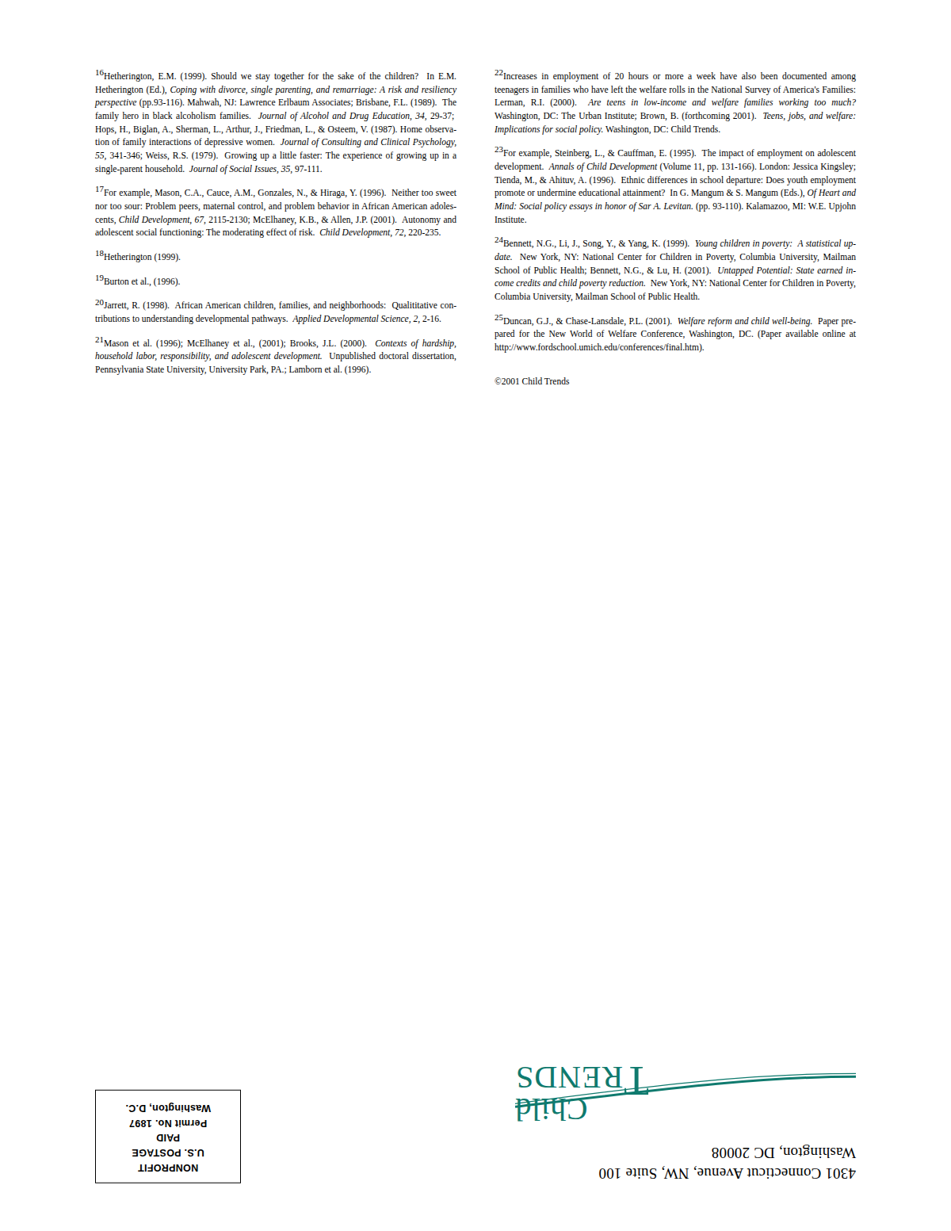16Hetherington, E.M. (1999). Should we stay together for the sake of the children? In E.M. Hetherington (Ed.), Coping with divorce, single parenting, and remarriage: A risk and resiliency perspective (pp.93-116). Mahwah, NJ: Lawrence Erlbaum Associates; Brisbane, F.L. (1989). The family hero in black alcoholism families. Journal of Alcohol and Drug Education, 34, 29-37; Hops, H., Biglan, A., Sherman, L., Arthur, J., Friedman, L., & Osteem, V. (1987). Home observation of family interactions of depressive women. Journal of Consulting and Clinical Psychology, 55, 341-346; Weiss, R.S. (1979). Growing up a little faster: The experience of growing up in a single-parent household. Journal of Social Issues, 35, 97-111.
17For example, Mason, C.A., Cauce, A.M., Gonzales, N., & Hiraga, Y. (1996). Neither too sweet nor too sour: Problem peers, maternal control, and problem behavior in African American adolescents, Child Development, 67, 2115-2130; McElhaney, K.B., & Allen, J.P. (2001). Autonomy and adolescent social functioning: The moderating effect of risk. Child Development, 72, 220-235.
18Hetherington (1999).
19Burton et al., (1996).
20Jarrett, R. (1998). African American children, families, and neighborhoods: Qualititative contributions to understanding developmental pathways. Applied Developmental Science, 2, 2-16.
21Mason et al. (1996); McElhaney et al., (2001); Brooks, J.L. (2000). Contexts of hardship, household labor, responsibility, and adolescent development. Unpublished doctoral dissertation, Pennsylvania State University, University Park, PA.; Lamborn et al. (1996).
22Increases in employment of 20 hours or more a week have also been documented among teenagers in families who have left the welfare rolls in the National Survey of America's Families: Lerman, R.I. (2000). Are teens in low-income and welfare families working too much? Washington, DC: The Urban Institute; Brown, B. (forthcoming 2001). Teens, jobs, and welfare: Implications for social policy. Washington, DC: Child Trends.
23For example, Steinberg, L., & Cauffman, E. (1995). The impact of employment on adolescent development. Annals of Child Development (Volume 11, pp. 131-166). London: Jessica Kingsley; Tienda, M., & Ahituv, A. (1996). Ethnic differences in school departure: Does youth employment promote or undermine educational attainment? In G. Mangum & S. Mangum (Eds.), Of Heart and Mind: Social policy essays in honor of Sar A. Levitan. (pp. 93-110). Kalamazoo, MI: W.E. Upjohn Institute.
24Bennett, N.G., Li, J., Song, Y., & Yang, K. (1999). Young children in poverty: A statistical update. New York, NY: National Center for Children in Poverty, Columbia University, Mailman School of Public Health; Bennett, N.G., & Lu, H. (2001). Untapped Potential: State earned income credits and child poverty reduction. New York, NY: National Center for Children in Poverty, Columbia University, Mailman School of Public Health.
25Duncan, G.J., & Chase-Lansdale, P.L. (2001). Welfare reform and child well-being. Paper prepared for the New World of Welfare Conference, Washington, DC. (Paper available online at http://www.fordschool.umich.edu/conferences/final.htm).
©2001 Child Trends
NONPROFIT
U.S. POSTAGE
PAID
Permit No. 1897
Washington, D.C.
4301 Connecticut Avenue, NW, Suite 100
Washington, DC 20008
Child
TRENDS